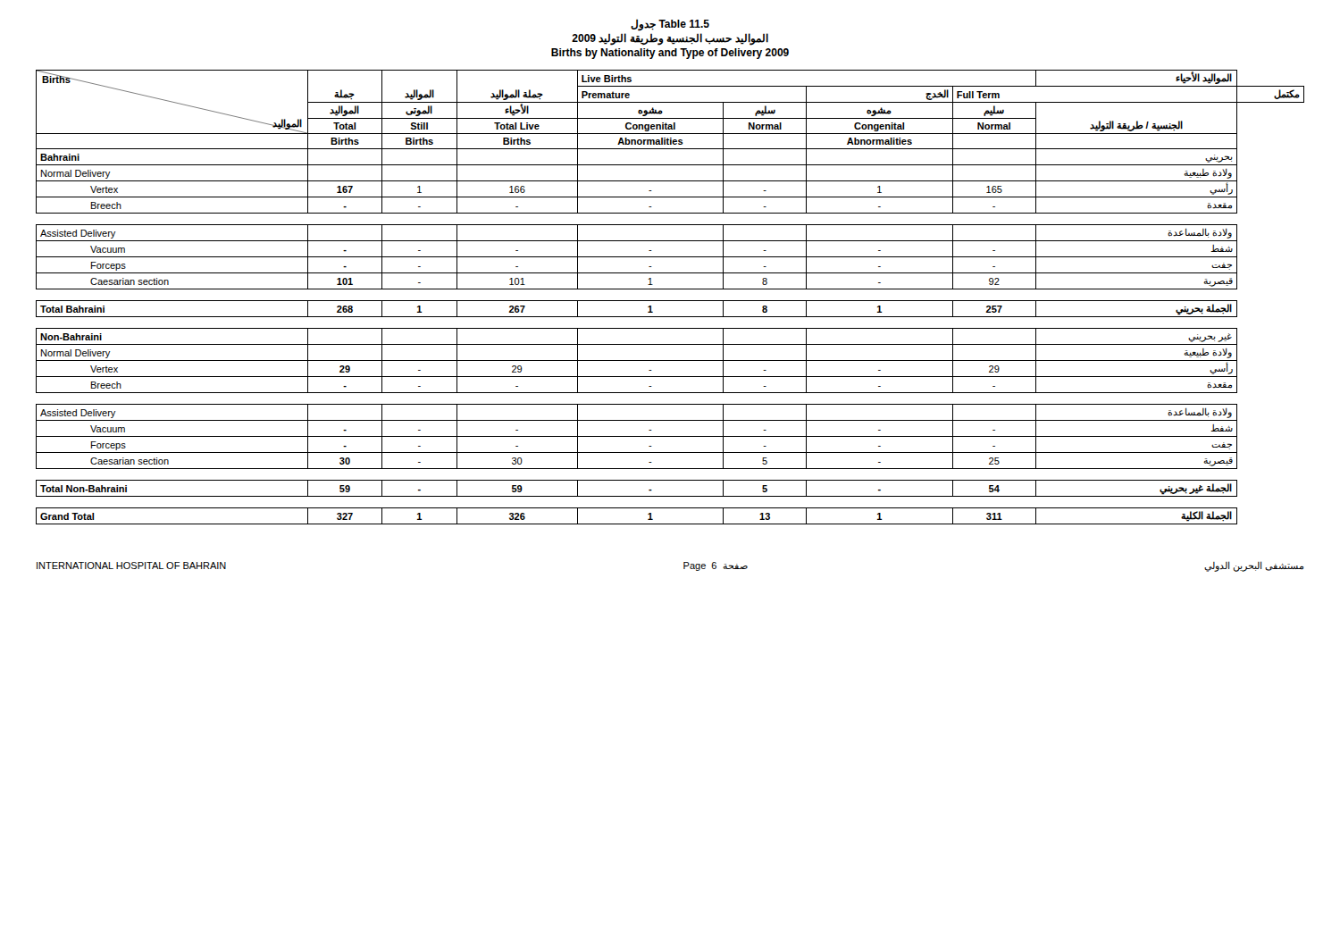جدول Table 11.5
المواليد حسب الجنسية وطريقة التوليد 2009
Births by Nationality and Type of Delivery 2009
| Births المواليد | جملة | المواليد | جملة المواليد | Live Births | المواليد الأحياء |
| --- | --- | --- | --- | --- | --- |
| Premature | الخدج | Full Term | مكتمل |
| المواليد | الموتى | الأحياء | مشوه | سليم | مشوه | سليم | الجنسية / طريقة التوليد |
| Total | Still | Total Live | Congenital | Normal | Congenital | Normal |
| | Births | Births | Births | Abnormalities | | Abnormalities | | |
| Bahraini | | | | | | | | بحريني |
| Normal Delivery | | | | | | | | ولادة طبيعية |
| Vertex | 167 | 1 | 166 | - | - | 1 | 165 | رأسي |
| Breech | - | - | - | - | - | - | - | مقعدة |
| Assisted Delivery | | | | | | | | ولادة بالمساعدة |
| Vacuum | - | - | - | - | - | - | - | شفط |
| Forceps | - | - | - | - | - | - | - | جفت |
| Caesarian section | 101 | - | 101 | 1 | 8 | - | 92 | قيصرية |
| Total Bahraini | 268 | 1 | 267 | 1 | 8 | 1 | 257 | الجملة بحريني |
| Non-Bahraini | | | | | | | | غير بحريني |
| Normal Delivery | | | | | | | | ولادة طبيعية |
| Vertex | 29 | - | 29 | - | - | - | 29 | رأسي |
| Breech | - | - | - | - | - | - | - | مقعدة |
| Assisted Delivery | | | | | | | | ولادة بالمساعدة |
| Vacuum | - | - | - | - | - | - | - | شفط |
| Forceps | - | - | - | - | - | - | - | جفت |
| Caesarian section | 30 | - | 30 | - | 5 | - | 25 | قيصرية |
| Total Non-Bahraini | 59 | - | 59 | - | 5 | - | 54 | الجملة غير بحريني |
| Grand Total | 327 | 1 | 326 | 1 | 13 | 1 | 311 | الجملة الكلية |
INTERNATIONAL HOSPITAL OF BAHRAIN Page 6 صفحة مستشفى البحرين الدولي